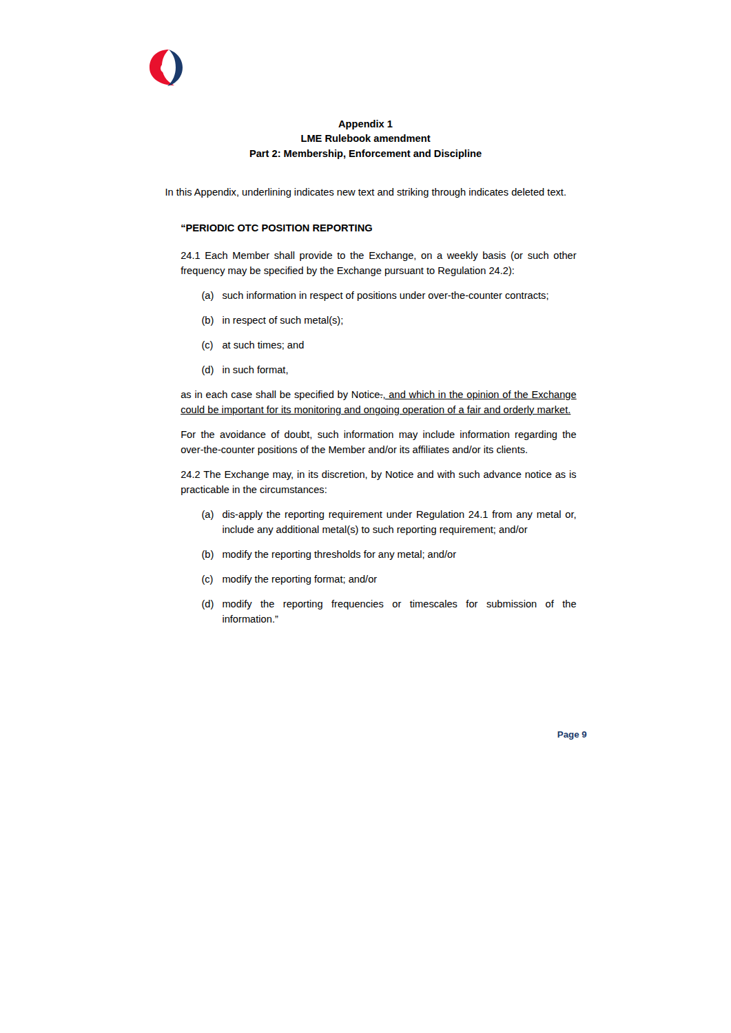Appendix 1
LME Rulebook amendment
Part 2: Membership, Enforcement and Discipline
In this Appendix, underlining indicates new text and striking through indicates deleted text.
“PERIODIC OTC POSITION REPORTING
24.1 Each Member shall provide to the Exchange, on a weekly basis (or such other frequency may be specified by the Exchange pursuant to Regulation 24.2):
(a) such information in respect of positions under over-the-counter contracts;
(b) in respect of such metal(s);
(c) at such times; and
(d) in such format,
as in each case shall be specified by Notice., and which in the opinion of the Exchange could be important for its monitoring and ongoing operation of a fair and orderly market.
For the avoidance of doubt, such information may include information regarding the over-the-counter positions of the Member and/or its affiliates and/or its clients.
24.2 The Exchange may, in its discretion, by Notice and with such advance notice as is practicable in the circumstances:
(a) dis-apply the reporting requirement under Regulation 24.1 from any metal or, include any additional metal(s) to such reporting requirement; and/or
(b) modify the reporting thresholds for any metal; and/or
(c) modify the reporting format; and/or
(d) modify the reporting frequencies or timescales for submission of the information.”
Page 9